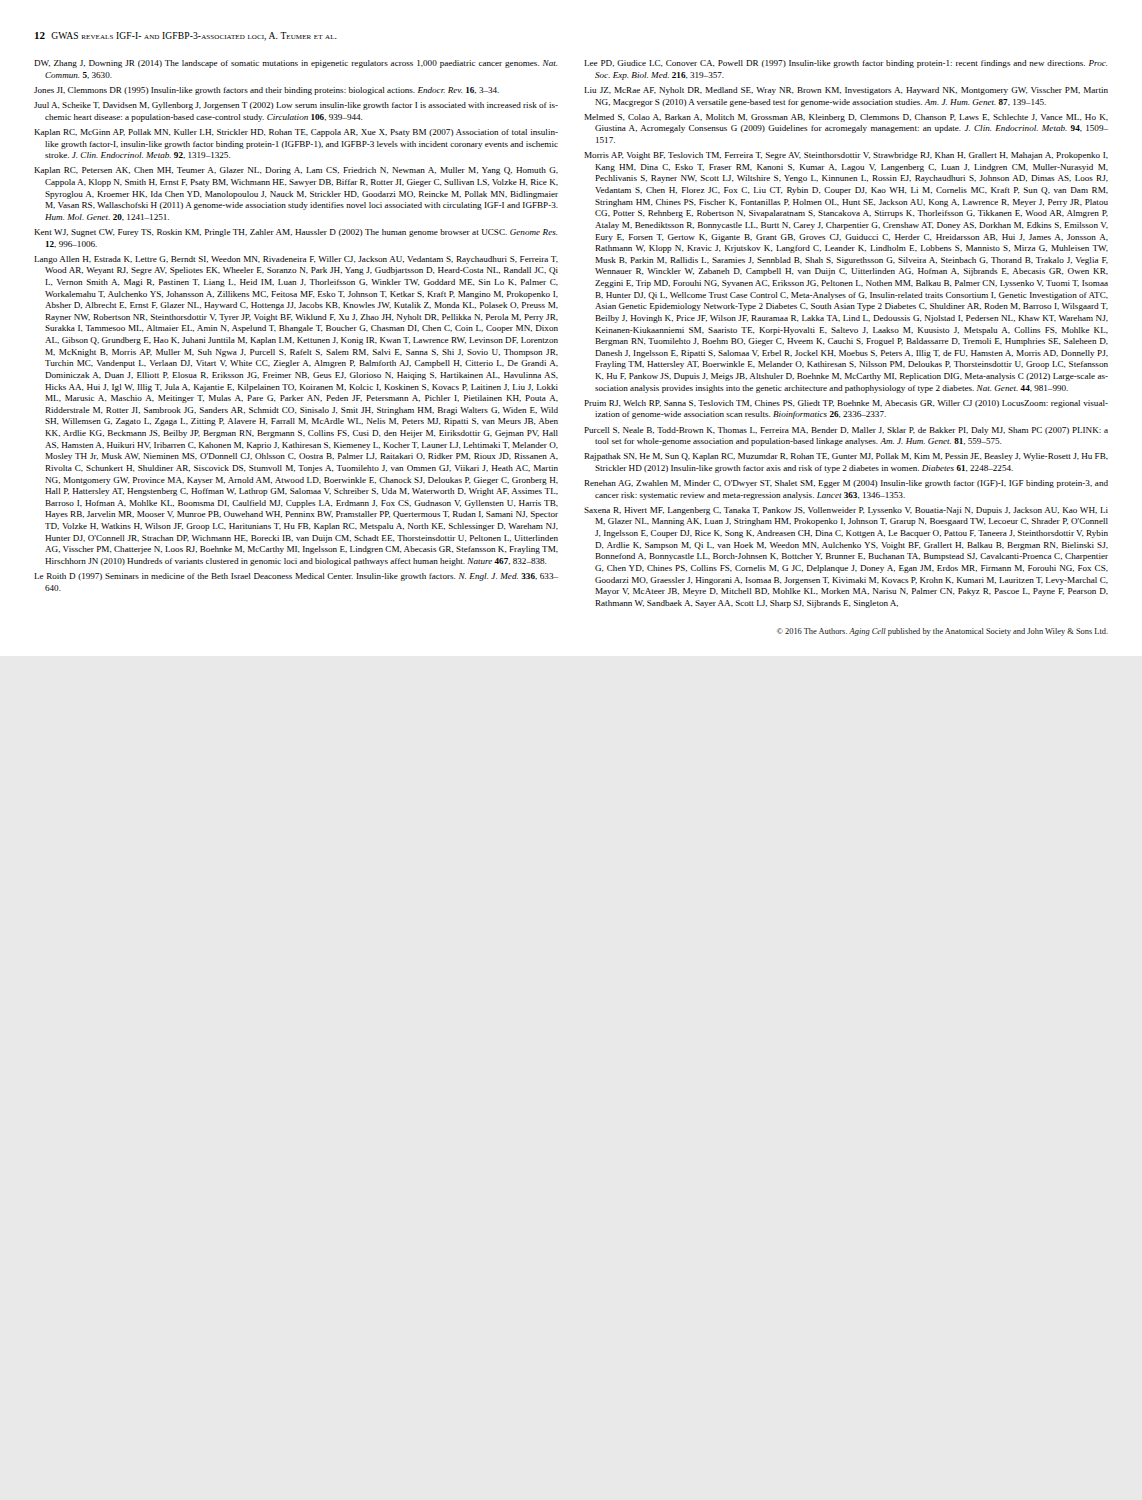12 GWAS reveals IGF-I- and IGFBP-3-associated loci, A. Teumer et al.
DW, Zhang J, Downing JR (2014) The landscape of somatic mutations in epigenetic regulators across 1,000 paediatric cancer genomes. Nat. Commun. 5, 3630.
Jones JI, Clemmons DR (1995) Insulin-like growth factors and their binding proteins: biological actions. Endocr. Rev. 16, 3–34.
Juul A, Scheike T, Davidsen M, Gyllenborg J, Jorgensen T (2002) Low serum insulin-like growth factor I is associated with increased risk of ischemic heart disease: a population-based case-control study. Circulation 106, 939–944.
Kaplan RC, McGinn AP, Pollak MN, Kuller LH, Strickler HD, Rohan TE, Cappola AR, Xue X, Psaty BM (2007) Association of total insulin-like growth factor-I, insulin-like growth factor binding protein-1 (IGFBP-1), and IGFBP-3 levels with incident coronary events and ischemic stroke. J. Clin. Endocrinol. Metab. 92, 1319–1325.
Kaplan RC, Petersen AK, Chen MH, Teumer A, Glazer NL, Doring A, Lam CS, Friedrich N, Newman A, Muller M, Yang Q, Homuth G, Cappola A, Klopp N, Smith H, Ernst F, Psaty BM, Wichmann HE, Sawyer DB, Biffar R, Rotter JI, Gieger C, Sullivan LS, Volzke H, Rice K, Spyroglou A, Kroemer HK, Ida Chen YD, Manolopoulou J, Nauck M, Strickler HD, Goodarzi MO, Reincke M, Pollak MN, Bidlingmaier M, Vasan RS, Wallaschofski H (2011) A genome-wide association study identifies novel loci associated with circulating IGF-I and IGFBP-3. Hum. Mol. Genet. 20, 1241–1251.
Kent WJ, Sugnet CW, Furey TS, Roskin KM, Pringle TH, Zahler AM, Haussler D (2002) The human genome browser at UCSC. Genome Res. 12, 996–1006.
Lango Allen H, Estrada K, Lettre G, Berndt SI, Weedon MN, Rivadeneira F, Willer CJ, Jackson AU, Vedantam S, Raychaudhuri S, Ferreira T, Wood AR, Weyant RJ, Segre AV, Speliotes EK, Wheeler E, Soranzo N, Park JH, Yang J, Gudbjartsson D, Heard-Costa NL, Randall JC, Qi L, Vernon Smith A, Magi R, Pastinen T, Liang L, Heid IM, Luan J, Thorleifsson G, Winkler TW, Goddard ME, Sin Lo K, Palmer C, Workalemahu T, Aulchenko YS, Johansson A, Zillikens MC, Feitosa MF, Esko T, Johnson T, Ketkar S, Kraft P, Mangino M, Prokopenko I, Absher D, Albrecht E, Ernst F, Glazer NL, Hayward C, Hottenga JJ, Jacobs KB, Knowles JW, Kutalik Z, Monda KL, Polasek O, Preuss M, Rayner NW, Robertson NR, Steinthorsdottir V, Tyrer JP, Voight BF, Wiklund F, Xu J, Zhao JH, Nyholt DR, Pellikka N, Perola M, Perry JR, Surakka I, Tammesoo ML, Altmaier EL, Amin N, Aspelund T, Bhangale T, Boucher G, Chasman DI, Chen C, Coin L, Cooper MN, Dixon AL, Gibson Q, Grundberg E, Hao K, Juhani Junttila M, Kaplan LM, Kettunen J, Konig IR, Kwan T, Lawrence RW, Levinson DF, Lorentzon M, McKnight B, Morris AP, Muller M, Suh Ngwa J, Purcell S, Rafelt S, Salem RM, Salvi E, Sanna S, Shi J, Sovio U, Thompson JR, Turchin MC, Vandenput L, Verlaan DJ, Vitart V, White CC, Ziegler A, Almgren P, Balmforth AJ, Campbell H, Citterio L, De Grandi A, Dominiczak A, Duan J, Elliott P, Elosua R, Eriksson JG, Freimer NB, Geus EJ, Glorioso N, Haiqing S, Hartikainen AL, Havulinna AS, Hicks AA, Hui J, Igl W, Illig T, Jula A, Kajantie E, Kilpelainen TO, Koiranen M, Kolcic I, Koskinen S, Kovacs P, Laitinen J, Liu J, Lokki ML, Marusic A, Maschio A, Meitinger T, Mulas A, Pare G, Parker AN, Peden JF, Petersmann A, Pichler I, Pietilainen KH, Pouta A, Ridderstrale M, Rotter JI, Sambrook JG, Sanders AR, Schmidt CO, Sinisalo J, Smit JH, Stringham HM, Bragi Walters G, Widen E, Wild SH, Willemsen G, Zagato L, Zgaga L, Zitting P, Alavere H, Farrall M, McArdle WL, Nelis M, Peters MJ, Ripatti S, van Meurs JB, Aben KK, Ardlie KG, Beckmann JS, Beilby JP, Bergman RN, Bergmann S, Collins FS, Cusi D, den Heijer M, Eiriksdottir G, Gejman PV, Hall AS, Hamsten A, Huikuri HV, Iribarren C, Kahonen M, Kaprio J, Kathiresan S, Kiemeney L, Kocher T, Launer LJ, Lehtimaki T, Melander O, Mosley TH Jr, Musk AW, Nieminen MS, O'Donnell CJ, Ohlsson C, Oostra B, Palmer LJ, Raitakari O, Ridker PM, Rioux JD, Rissanen A, Rivolta C, Schunkert H, Shuldiner AR, Siscovick DS, Stumvoll M, Tonjes A, Tuomilehto J, van Ommen GJ, Viikari J, Heath AC, Martin NG, Montgomery GW, Province MA, Kayser M, Arnold AM, Atwood LD, Boerwinkle E, Chanock SJ, Deloukas P, Gieger C, Gronberg H, Hall P, Hattersley AT, Hengstenberg C, Hoffman W, Lathrop GM, Salomaa V, Schreiber S, Uda M, Waterworth D, Wright AF, Assimes TL, Barroso I, Hofman A, Mohlke KL, Boomsma DI, Caulfield MJ, Cupples LA, Erdmann J, Fox CS, Gudnason V, Gyllensten U, Harris TB, Hayes RB, Jarvelin MR, Mooser V, Munroe PB, Ouwehand WH, Penninx BW, Pramstaller PP, Quertermous T, Rudan I, Samani NJ, Spector TD, Volzke H, Watkins H, Wilson JF, Groop LC, Haritunians T, Hu FB, Kaplan RC, Metspalu A, North KE, Schlessinger D, Wareham NJ, Hunter DJ, O'Connell JR, Strachan DP, Wichmann HE, Borecki IB, van Duijn CM, Schadt EE, Thorsteinsdottir U, Peltonen L, Uitterlinden AG, Visscher PM, Chatterjee N, Loos RJ, Boehnke M, McCarthy MI, Ingelsson E, Lindgren CM, Abecasis GR, Stefansson K, Frayling TM, Hirschhorn JN (2010) Hundreds of variants clustered in genomic loci and biological pathways affect human height. Nature 467, 832–838.
Le Roith D (1997) Seminars in medicine of the Beth Israel Deaconess Medical Center. Insulin-like growth factors. N. Engl. J. Med. 336, 633–640.
Lee PD, Giudice LC, Conover CA, Powell DR (1997) Insulin-like growth factor binding protein-1: recent findings and new directions. Proc. Soc. Exp. Biol. Med. 216, 319–357.
Liu JZ, McRae AF, Nyholt DR, Medland SE, Wray NR, Brown KM, Investigators A, Hayward NK, Montgomery GW, Visscher PM, Martin NG, Macgregor S (2010) A versatile gene-based test for genome-wide association studies. Am. J. Hum. Genet. 87, 139–145.
Melmed S, Colao A, Barkan A, Molitch M, Grossman AB, Kleinberg D, Clemmons D, Chanson P, Laws E, Schlechte J, Vance ML, Ho K, Giustina A, Acromegaly Consensus G (2009) Guidelines for acromegaly management: an update. J. Clin. Endocrinol. Metab. 94, 1509–1517.
Morris AP, Voight BF, Teslovich TM, Ferreira T, Segre AV, Steinthorsdottir V, Strawbridge RJ, Khan H, Grallert H, Mahajan A, Prokopenko I, Kang HM, Dina C, Esko T, Fraser RM, Kanoni S, Kumar A, Lagou V, Langenberg C, Luan J, Lindgren CM, Muller-Nurasyid M, Pechlivanis S, Rayner NW, Scott LJ, Wiltshire S, Yengo L, Kinnunen L, Rossin EJ, Raychaudhuri S, Johnson AD, Dimas AS, Loos RJ, Vedantam S, Chen H, Florez JC, Fox C, Liu CT, Rybin D, Couper DJ, Kao WH, Li M, Cornelis MC, Kraft P, Sun Q, van Dam RM, Stringham HM, Chines PS, Fischer K, Fontanillas P, Holmen OL, Hunt SE, Jackson AU, Kong A, Lawrence R, Meyer J, Perry JR, Platou CG, Potter S, Rehnberg E, Robertson N, Sivapalaratnam S, Stancakova A, Stirrups K, Thorleifsson G, Tikkanen E, Wood AR, Almgren P, Atalay M, Benediktsson R, Bonnycastle LL, Burtt N, Carey J, Charpentier G, Crenshaw AT, Doney AS, Dorkhan M, Edkins S, Emilsson V, Eury E, Forsen T, Gertow K, Gigante B, Grant GB, Groves CJ, Guiducci C, Herder C, Hreidarsson AB, Hui J, James A, Jonsson A, Rathmann W, Klopp N, Kravic J, Krjutskov K, Langford C, Leander K, Lindholm E, Lobbens S, Mannisto S, Mirza G, Muhleisen TW, Musk B, Parkin M, Rallidis L, Saramies J, Sennblad B, Shah S, Sigurethsson G, Silveira A, Steinbach G, Thorand B, Trakalo J, Veglia F, Wennauer R, Winckler W, Zabaneh D, Campbell H, van Duijn C, Uitterlinden AG, Hofman A, Sijbrands E, Abecasis GR, Owen KR, Zeggini E, Trip MD, Forouhi NG, Syvanen AC, Eriksson JG, Peltonen L, Nothen MM, Balkau B, Palmer CN, Lyssenko V, Tuomi T, Isomaa B, Hunter DJ, Qi L, Wellcome Trust Case Control C, Meta-Analyses of G, Insulin-related traits Consortium I, Genetic Investigation of ATC, Asian Genetic Epidemiology Network-Type 2 Diabetes C, South Asian Type 2 Diabetes C, Shuldiner AR, Roden M, Barroso I, Wilsgaard T, Beilby J, Hovingh K, Price JF, Wilson JF, Rauramaa R, Lakka TA, Lind L, Dedoussis G, Njolstad I, Pedersen NL, Khaw KT, Wareham NJ, Keinanen-Kiukaanniemi SM, Saaristo TE, Korpi-Hyovalti E, Saltevo J, Laakso M, Kuusisto J, Metspalu A, Collins FS, Mohlke KL, Bergman RN, Tuomilehto J, Boehm BO, Gieger C, Hveem K, Cauchi S, Froguel P, Baldassarre D, Tremoli E, Humphries SE, Saleheen D, Danesh J, Ingelsson E, Ripatti S, Salomaa V, Erbel R, Jockel KH, Moebus S, Peters A, Illig T, de FU, Hamsten A, Morris AD, Donnelly PJ, Frayling TM, Hattersley AT, Boerwinkle E, Melander O, Kathiresan S, Nilsson PM, Deloukas P, Thorsteinsdottir U, Groop LC, Stefansson K, Hu F, Pankow JS, Dupuis J, Meigs JB, Altshuler D, Boehnke M, McCarthy MI, Replication DIG, Meta-analysis C (2012) Large-scale association analysis provides insights into the genetic architecture and pathophysiology of type 2 diabetes. Nat. Genet. 44, 981–990.
Pruim RJ, Welch RP, Sanna S, Teslovich TM, Chines PS, Gliedt TP, Boehnke M, Abecasis GR, Willer CJ (2010) LocusZoom: regional visualization of genome-wide association scan results. Bioinformatics 26, 2336–2337.
Purcell S, Neale B, Todd-Brown K, Thomas L, Ferreira MA, Bender D, Maller J, Sklar P, de Bakker PI, Daly MJ, Sham PC (2007) PLINK: a tool set for whole-genome association and population-based linkage analyses. Am. J. Hum. Genet. 81, 559–575.
Rajpathak SN, He M, Sun Q, Kaplan RC, Muzumdar R, Rohan TE, Gunter MJ, Pollak M, Kim M, Pessin JE, Beasley J, Wylie-Rosett J, Hu FB, Strickler HD (2012) Insulin-like growth factor axis and risk of type 2 diabetes in women. Diabetes 61, 2248–2254.
Renehan AG, Zwahlen M, Minder C, O'Dwyer ST, Shalet SM, Egger M (2004) Insulin-like growth factor (IGF)-I, IGF binding protein-3, and cancer risk: systematic review and meta-regression analysis. Lancet 363, 1346–1353.
Saxena R, Hivert MF, Langenberg C, Tanaka T, Pankow JS, Vollenweider P, Lyssenko V, Bouatia-Naji N, Dupuis J, Jackson AU, Kao WH, Li M, Glazer NL, Manning AK, Luan J, Stringham HM, Prokopenko I, Johnson T, Grarup N, Boesgaard TW, Lecoeur C, Shrader P, O'Connell J, Ingelsson E, Couper DJ, Rice K, Song K, Andreasen CH, Dina C, Kottgen A, Le Bacquer O, Pattou F, Taneera J, Steinthorsdottir V, Rybin D, Ardlie K, Sampson M, Qi L, van Hoek M, Weedon MN, Aulchenko YS, Voight BF, Grallert H, Balkau B, Bergman RN, Bielinski SJ, Bonnefond A, Bonnycastle LL, Borch-Johnsen K, Bottcher Y, Brunner E, Buchanan TA, Bumpstead SJ, Cavalcanti-Proenca C, Charpentier G, Chen YD, Chines PS, Collins FS, Cornelis M, G JC, Delplanque J, Doney A, Egan JM, Erdos MR, Firmann M, Forouhi NG, Fox CS, Goodarzi MO, Graessler J, Hingorani A, Isomaa B, Jorgensen T, Kivimaki M, Kovacs P, Krohn K, Kumari M, Lauritzen T, Levy-Marchal C, Mayor V, McAteer JB, Meyre D, Mitchell BD, Mohlke KL, Morken MA, Narisu N, Palmer CN, Pakyz R, Pascoe L, Payne F, Pearson D, Rathmann W, Sandbaek A, Sayer AA, Scott LJ, Sharp SJ, Sijbrands E, Singleton A,
© 2016 The Authors. Aging Cell published by the Anatomical Society and John Wiley & Sons Ltd.